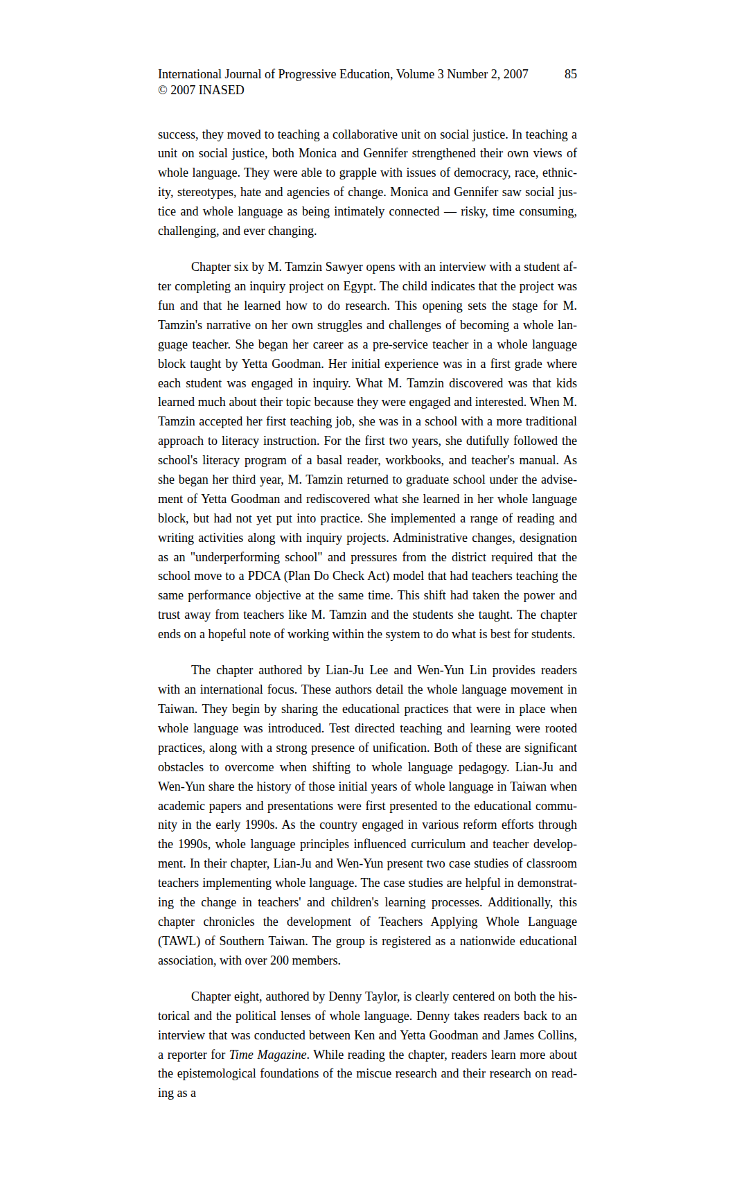International Journal of Progressive Education, Volume 3 Number 2, 2007 85
© 2007 INASED
success, they moved to teaching a collaborative unit on social justice. In teaching a unit on social justice, both Monica and Gennifer strengthened their own views of whole language. They were able to grapple with issues of democracy, race, ethnicity, stereotypes, hate and agencies of change. Monica and Gennifer saw social justice and whole language as being intimately connected — risky, time consuming, challenging, and ever changing.
Chapter six by M. Tamzin Sawyer opens with an interview with a student after completing an inquiry project on Egypt. The child indicates that the project was fun and that he learned how to do research. This opening sets the stage for M. Tamzin's narrative on her own struggles and challenges of becoming a whole language teacher. She began her career as a pre-service teacher in a whole language block taught by Yetta Goodman. Her initial experience was in a first grade where each student was engaged in inquiry. What M. Tamzin discovered was that kids learned much about their topic because they were engaged and interested. When M. Tamzin accepted her first teaching job, she was in a school with a more traditional approach to literacy instruction. For the first two years, she dutifully followed the school's literacy program of a basal reader, workbooks, and teacher's manual. As she began her third year, M. Tamzin returned to graduate school under the advisement of Yetta Goodman and rediscovered what she learned in her whole language block, but had not yet put into practice. She implemented a range of reading and writing activities along with inquiry projects. Administrative changes, designation as an "underperforming school" and pressures from the district required that the school move to a PDCA (Plan Do Check Act) model that had teachers teaching the same performance objective at the same time. This shift had taken the power and trust away from teachers like M. Tamzin and the students she taught. The chapter ends on a hopeful note of working within the system to do what is best for students.
The chapter authored by Lian-Ju Lee and Wen-Yun Lin provides readers with an international focus. These authors detail the whole language movement in Taiwan. They begin by sharing the educational practices that were in place when whole language was introduced. Test directed teaching and learning were rooted practices, along with a strong presence of unification. Both of these are significant obstacles to overcome when shifting to whole language pedagogy. Lian-Ju and Wen-Yun share the history of those initial years of whole language in Taiwan when academic papers and presentations were first presented to the educational community in the early 1990s. As the country engaged in various reform efforts through the 1990s, whole language principles influenced curriculum and teacher development. In their chapter, Lian-Ju and Wen-Yun present two case studies of classroom teachers implementing whole language. The case studies are helpful in demonstrating the change in teachers' and children's learning processes. Additionally, this chapter chronicles the development of Teachers Applying Whole Language (TAWL) of Southern Taiwan. The group is registered as a nationwide educational association, with over 200 members.
Chapter eight, authored by Denny Taylor, is clearly centered on both the historical and the political lenses of whole language. Denny takes readers back to an interview that was conducted between Ken and Yetta Goodman and James Collins, a reporter for Time Magazine. While reading the chapter, readers learn more about the epistemological foundations of the miscue research and their research on reading as a